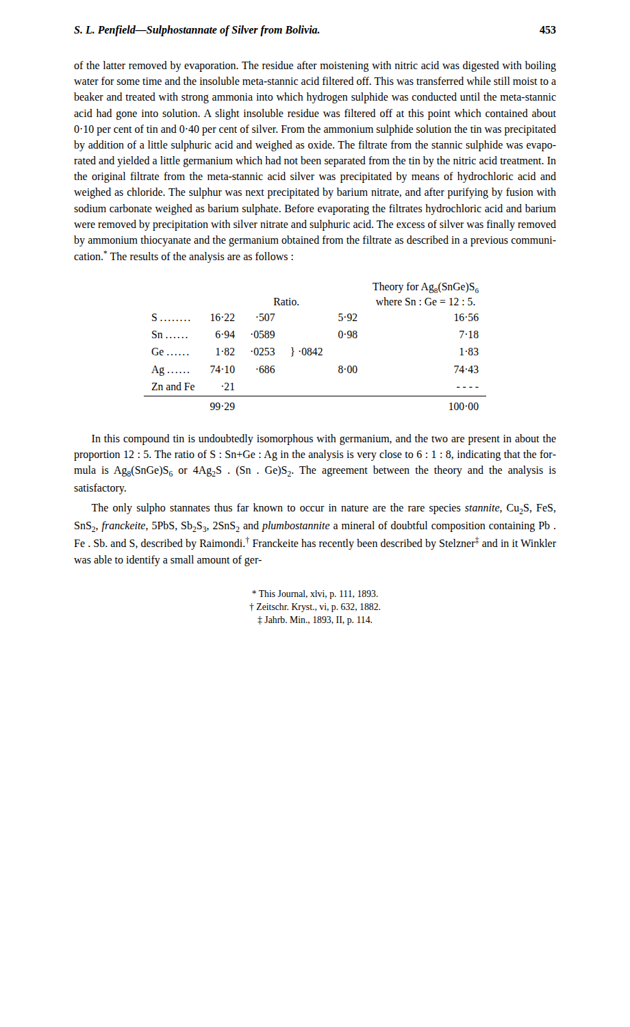S. L. Penfield—Sulphostannate of Silver from Bolivia. 453
of the latter removed by evaporation. The residue after moistening with nitric acid was digested with boiling water for some time and the insoluble meta-stannic acid filtered off. This was transferred while still moist to a beaker and treated with strong ammonia into which hydrogen sulphide was conducted until the meta-stannic acid had gone into solution. A slight insoluble residue was filtered off at this point which contained about 0·10 per cent of tin and 0·40 per cent of silver. From the ammonium sulphide solution the tin was precipitated by addition of a little sulphuric acid and weighed as oxide. The filtrate from the stannic sulphide was evaporated and yielded a little germanium which had not been separated from the tin by the nitric acid treatment. In the original filtrate from the meta-stannic acid silver was precipitated by means of hydrochloric acid and weighed as chloride. The sulphur was next precipitated by barium nitrate, and after purifying by fusion with sodium carbonate weighed as barium sulphate. Before evaporating the filtrates hydrochloric acid and barium were removed by precipitation with silver nitrate and sulphuric acid. The excess of silver was finally removed by ammonium thiocyanate and the germanium obtained from the filtrate as described in a previous communication.* The results of the analysis are as follows :
| | | Ratio. | | Theory for Ag 8 (SnGe)S 6 where Sn : Ge = 12 : 5. |
| --- | --- | --- | --- | --- |
| S ........ | 16·22 | ·507 | | 5·92 | 16·56 |
| Sn ...... | 6·94 | ·0589 | } ·0842 | 0·98 | 7·18 |
| Ge ...... | 1·82 | ·0253 | | 1·83 |
| Ag ...... | 74·10 | ·686 | | 8·00 | 74·43 |
| Zn and Fe | ·21 | | | | - - - - |
| | 99·29 | | | | 100·00 |
In this compound tin is undoubtedly isomorphous with germanium, and the two are present in about the proportion 12 : 5. The ratio of S : Sn+Ge : Ag in the analysis is very close to 6 : 1 : 8, indicating that the formula is Ag8(SnGe)S6 or 4Ag2S . (Sn . Ge)S2. The agreement between the theory and the analysis is satisfactory.
The only sulpho stannates thus far known to occur in nature are the rare species stannite, Cu2S, FeS, SnS2, franckeite, 5PbS, Sb2S3, 2SnS2 and plumbostannite a mineral of doubtful composition containing Pb . Fe . Sb. and S, described by Raimondi.† Franckeite has recently been described by Stelzner‡ and in it Winkler was able to identify a small amount of ger-
* This Journal, xlvi, p. 111, 1893.
† Zeitschr. Kryst., vi, p. 632, 1882.
‡ Jahrb. Min., 1893, II, p. 114.